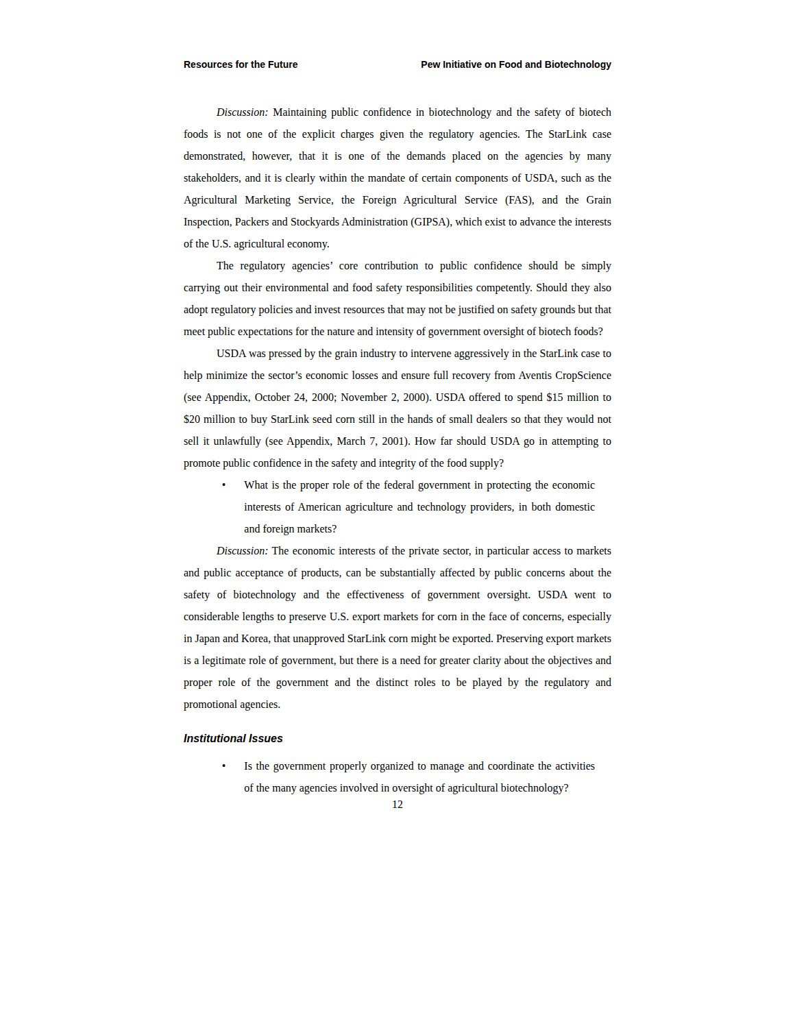Resources for the Future
Pew Initiative on Food and Biotechnology
Discussion: Maintaining public confidence in biotechnology and the safety of biotech foods is not one of the explicit charges given the regulatory agencies. The StarLink case demonstrated, however, that it is one of the demands placed on the agencies by many stakeholders, and it is clearly within the mandate of certain components of USDA, such as the Agricultural Marketing Service, the Foreign Agricultural Service (FAS), and the Grain Inspection, Packers and Stockyards Administration (GIPSA), which exist to advance the interests of the U.S. agricultural economy.
The regulatory agencies’ core contribution to public confidence should be simply carrying out their environmental and food safety responsibilities competently. Should they also adopt regulatory policies and invest resources that may not be justified on safety grounds but that meet public expectations for the nature and intensity of government oversight of biotech foods?
USDA was pressed by the grain industry to intervene aggressively in the StarLink case to help minimize the sector’s economic losses and ensure full recovery from Aventis CropScience (see Appendix, October 24, 2000; November 2, 2000). USDA offered to spend $15 million to $20 million to buy StarLink seed corn still in the hands of small dealers so that they would not sell it unlawfully (see Appendix, March 7, 2001). How far should USDA go in attempting to promote public confidence in the safety and integrity of the food supply?
What is the proper role of the federal government in protecting the economic interests of American agriculture and technology providers, in both domestic and foreign markets?
Discussion: The economic interests of the private sector, in particular access to markets and public acceptance of products, can be substantially affected by public concerns about the safety of biotechnology and the effectiveness of government oversight. USDA went to considerable lengths to preserve U.S. export markets for corn in the face of concerns, especially in Japan and Korea, that unapproved StarLink corn might be exported. Preserving export markets is a legitimate role of government, but there is a need for greater clarity about the objectives and proper role of the government and the distinct roles to be played by the regulatory and promotional agencies.
Institutional Issues
Is the government properly organized to manage and coordinate the activities of the many agencies involved in oversight of agricultural biotechnology?
12